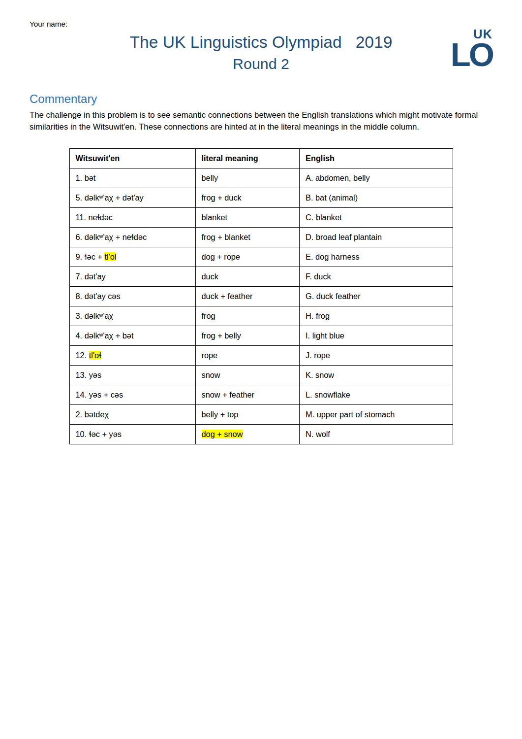Your name:
UK LO
The UK Linguistics Olympiad 2019
Round 2
Commentary
The challenge in this problem is to see semantic connections between the English translations which might motivate formal similarities in the Witsuwit'en. These connections are hinted at in the literal meanings in the middle column.
| Witsuwit'en | literal meaning | English |
| --- | --- | --- |
| 1. bət | belly | A. abdomen, belly |
| 5. dəlkʷ'aχ + dət'ay | frog + duck | B. bat (animal) |
| 11. neɬdəc | blanket | C. blanket |
| 6. dəlkʷ'aχ + neɬdəc | frog + blanket | D. broad leaf plantain |
| 9. ɬəc + tl'ol | dog + rope | E. dog harness |
| 7. dət'ay | duck | F. duck |
| 8. dət'ay cəs | duck + feather | G. duck feather |
| 3. dəlkʷ'aχ | frog | H. frog |
| 4. dəlkʷ'aχ + bət | frog + belly | I. light blue |
| 12. tl'oɬ | rope | J. rope |
| 13. yəs | snow | K. snow |
| 14. yəs + cəs | snow + feather | L. snowflake |
| 2. bətdeχ | belly + top | M. upper part of stomach |
| 10. ɬəc + yəs | dog + snow | N. wolf |